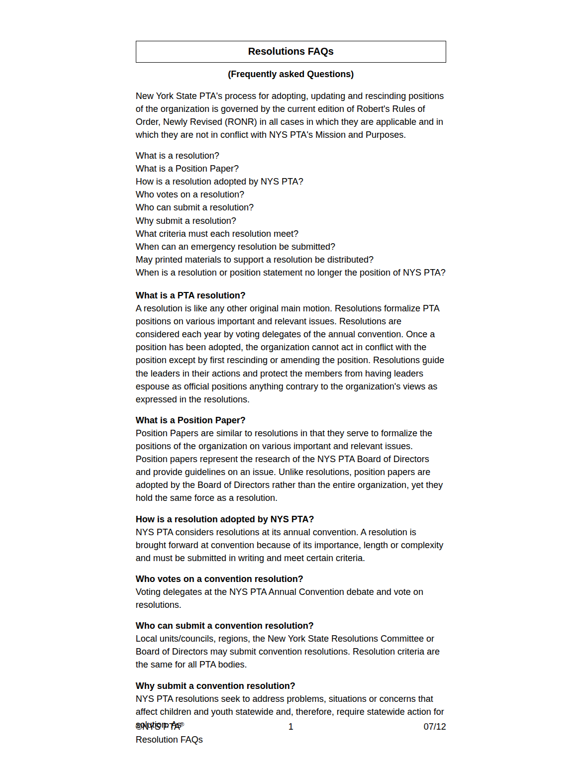Resolutions FAQs
(Frequently asked Questions)
New York State PTA's process for adopting, updating and rescinding positions of the organization is governed by the current edition of Robert's Rules of Order, Newly Revised (RONR) in all cases in which they are applicable and in which they are not in conflict with NYS PTA's Mission and Purposes.
What is a resolution?
What is a Position Paper?
How is a resolution adopted by NYS PTA?
Who votes on a resolution?
Who can submit a resolution?
Why submit a resolution?
What criteria must each resolution meet?
When can an emergency resolution be submitted?
May printed materials to support a resolution be distributed?
When is a resolution or position statement no longer the position of NYS PTA?
What is a PTA resolution?
A resolution is like any other original main motion. Resolutions formalize PTA positions on various important and relevant issues. Resolutions are considered each year by voting delegates of the annual convention. Once a position has been adopted, the organization cannot act in conflict with the position except by first rescinding or amending the position. Resolutions guide the leaders in their actions and protect the members from having leaders espouse as official positions anything contrary to the organization's views as expressed in the resolutions.
What is a Position Paper?
Position Papers are similar to resolutions in that they serve to formalize the positions of the organization on various important and relevant issues. Position papers represent the research of the NYS PTA Board of Directors and provide guidelines on an issue. Unlike resolutions, position papers are adopted by the Board of Directors rather than the entire organization, yet they hold the same force as a resolution.
How is a resolution adopted by NYS PTA?
NYS PTA considers resolutions at its annual convention. A resolution is brought forward at convention because of its importance, length or complexity and must be submitted in writing and meet certain criteria.
Who votes on a convention resolution?
Voting delegates at the NYS PTA Annual Convention debate and vote on resolutions.
Who can submit a convention resolution?
Local units/councils, regions, the New York State Resolutions Committee or Board of Directors may submit convention resolutions. Resolution criteria are the same for all PTA bodies.
Why submit a convention resolution?
NYS PTA resolutions seek to address problems, situations or concerns that affect children and youth statewide and, therefore, require statewide action for solution. As
| ©NYS PTA ® Resolution FAQs | 1 | 07/12 |